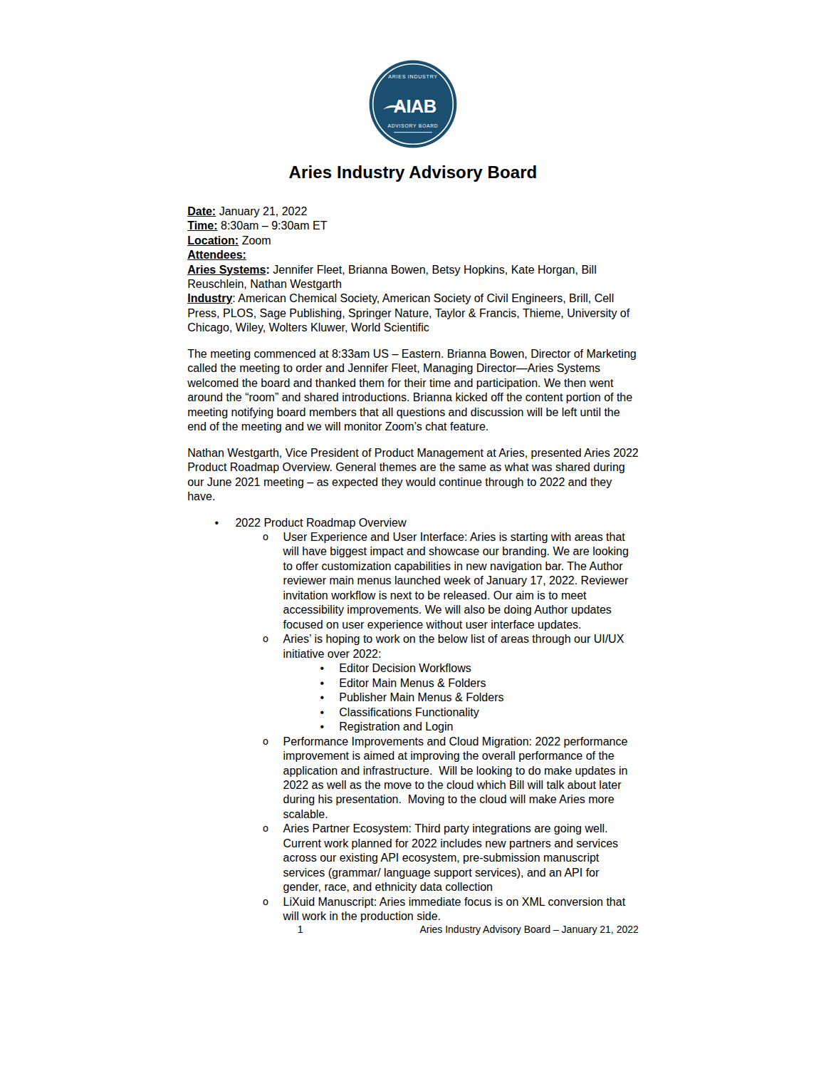ARIES INDUSTRY AIAB ADVISORY BOARD
Aries Industry Advisory Board
Date: January 21, 2022
Time: 8:30am – 9:30am ET
Location: Zoom
Attendees:
Aries Systems: Jennifer Fleet, Brianna Bowen, Betsy Hopkins, Kate Horgan, Bill Reuschlein, Nathan Westgarth
Industry: American Chemical Society, American Society of Civil Engineers, Brill, Cell Press, PLOS, Sage Publishing, Springer Nature, Taylor & Francis, Thieme, University of Chicago, Wiley, Wolters Kluwer, World Scientific
The meeting commenced at 8:33am US – Eastern. Brianna Bowen, Director of Marketing called the meeting to order and Jennifer Fleet, Managing Director—Aries Systems welcomed the board and thanked them for their time and participation. We then went around the “room” and shared introductions. Brianna kicked off the content portion of the meeting notifying board members that all questions and discussion will be left until the end of the meeting and we will monitor Zoom’s chat feature.
Nathan Westgarth, Vice President of Product Management at Aries, presented Aries 2022 Product Roadmap Overview. General themes are the same as what was shared during our June 2021 meeting – as expected they would continue through to 2022 and they have.
2022 Product Roadmap Overview
User Experience and User Interface: Aries is starting with areas that will have biggest impact and showcase our branding. We are looking to offer customization capabilities in new navigation bar. The Author reviewer main menus launched week of January 17, 2022. Reviewer invitation workflow is next to be released. Our aim is to meet accessibility improvements. We will also be doing Author updates focused on user experience without user interface updates.
Aries’ is hoping to work on the below list of areas through our UI/UX initiative over 2022:
Editor Decision Workflows
Editor Main Menus & Folders
Publisher Main Menus & Folders
Classifications Functionality
Registration and Login
Performance Improvements and Cloud Migration: 2022 performance improvement is aimed at improving the overall performance of the application and infrastructure. Will be looking to do make updates in 2022 as well as the move to the cloud which Bill will talk about later during his presentation. Moving to the cloud will make Aries more scalable.
Aries Partner Ecosystem: Third party integrations are going well. Current work planned for 2022 includes new partners and services across our existing API ecosystem, pre-submission manuscript services (grammar/ language support services), and an API for gender, race, and ethnicity data collection
LiXuid Manuscript: Aries immediate focus is on XML conversion that will work in the production side.
1
Aries Industry Advisory Board – January 21, 2022